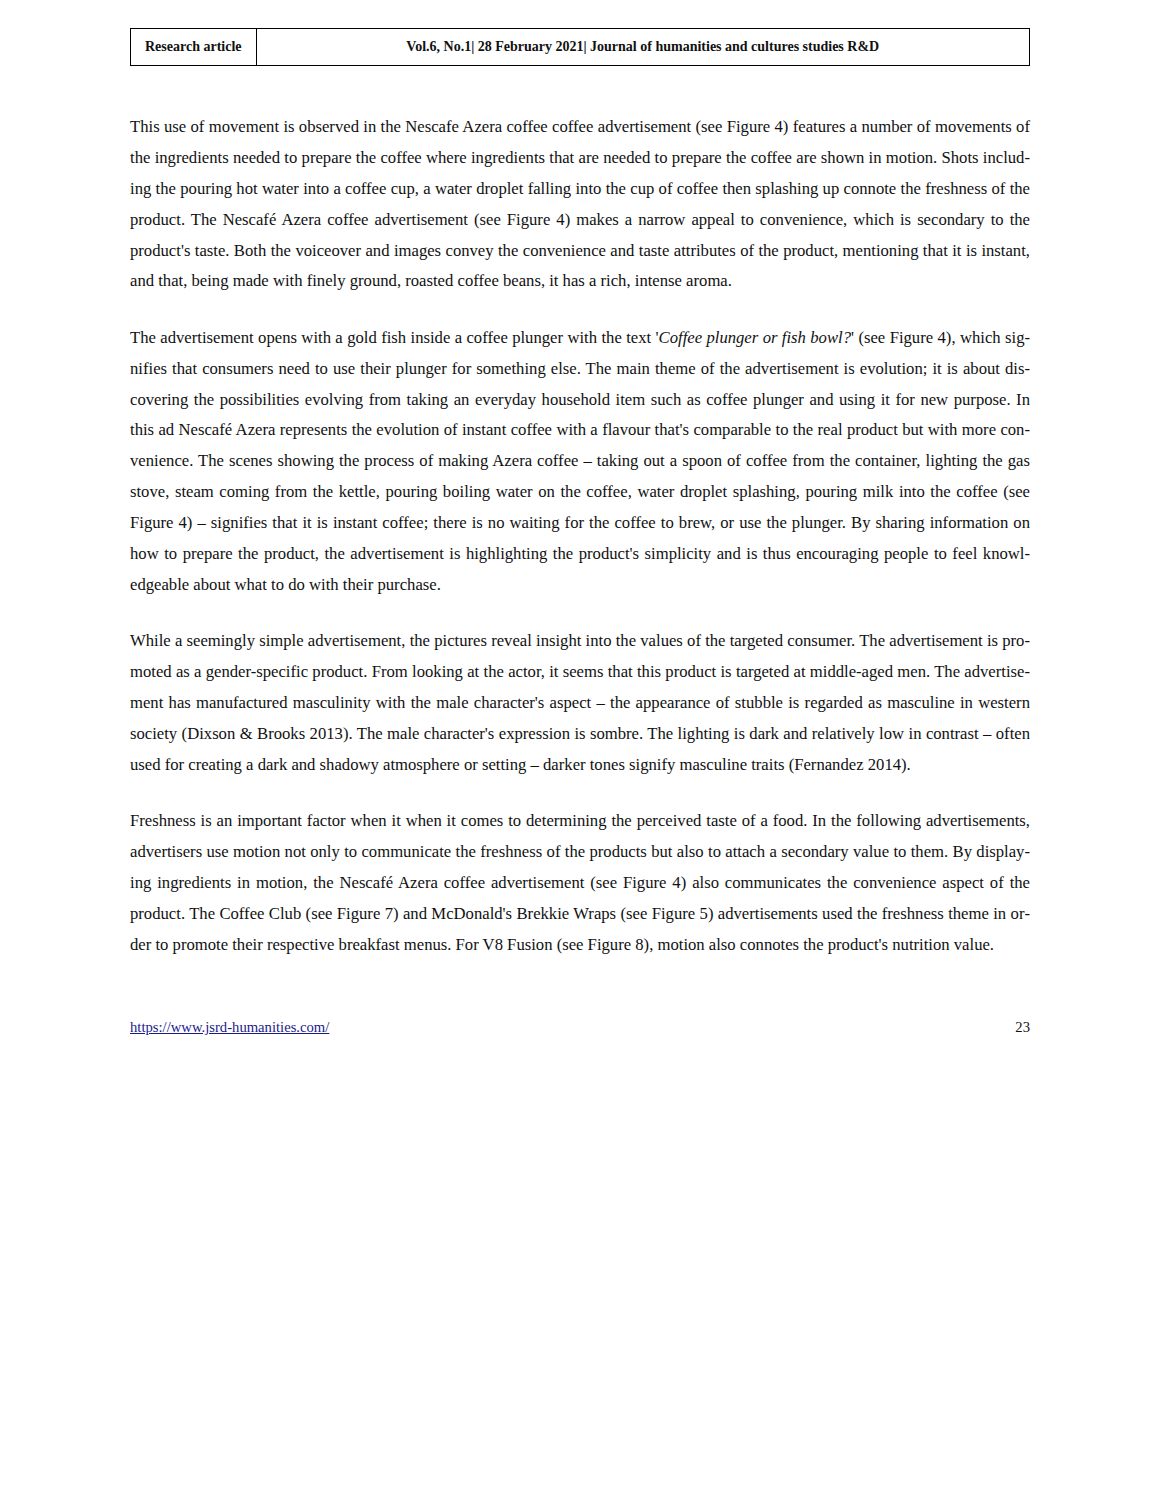Research article
Vol.6, No.1| 28 February 2021| Journal of humanities and cultures studies R&D
This use of movement is observed in the Nescafe Azera coffee coffee advertisement (see Figure 4) features a number of movements of the ingredients needed to prepare the coffee where ingredients that are needed to prepare the coffee are shown in motion. Shots including the pouring hot water into a coffee cup, a water droplet falling into the cup of coffee then splashing up connote the freshness of the product. The Nescafé Azera coffee advertisement (see Figure 4) makes a narrow appeal to convenience, which is secondary to the product's taste. Both the voiceover and images convey the convenience and taste attributes of the product, mentioning that it is instant, and that, being made with finely ground, roasted coffee beans, it has a rich, intense aroma.
The advertisement opens with a gold fish inside a coffee plunger with the text 'Coffee plunger or fish bowl?' (see Figure 4), which signifies that consumers need to use their plunger for something else. The main theme of the advertisement is evolution; it is about discovering the possibilities evolving from taking an everyday household item such as coffee plunger and using it for new purpose. In this ad Nescafé Azera represents the evolution of instant coffee with a flavour that's comparable to the real product but with more convenience. The scenes showing the process of making Azera coffee – taking out a spoon of coffee from the container, lighting the gas stove, steam coming from the kettle, pouring boiling water on the coffee, water droplet splashing, pouring milk into the coffee (see Figure 4) – signifies that it is instant coffee; there is no waiting for the coffee to brew, or use the plunger. By sharing information on how to prepare the product, the advertisement is highlighting the product's simplicity and is thus encouraging people to feel knowledgeable about what to do with their purchase.
While a seemingly simple advertisement, the pictures reveal insight into the values of the targeted consumer. The advertisement is promoted as a gender-specific product. From looking at the actor, it seems that this product is targeted at middle-aged men. The advertisement has manufactured masculinity with the male character's aspect – the appearance of stubble is regarded as masculine in western society (Dixson & Brooks 2013). The male character's expression is sombre. The lighting is dark and relatively low in contrast – often used for creating a dark and shadowy atmosphere or setting – darker tones signify masculine traits (Fernandez 2014).
Freshness is an important factor when it when it comes to determining the perceived taste of a food. In the following advertisements, advertisers use motion not only to communicate the freshness of the products but also to attach a secondary value to them. By displaying ingredients in motion, the Nescafé Azera coffee advertisement (see Figure 4) also communicates the convenience aspect of the product. The Coffee Club (see Figure 7) and McDonald's Brekkie Wraps (see Figure 5) advertisements used the freshness theme in order to promote their respective breakfast menus. For V8 Fusion (see Figure 8), motion also connotes the product's nutrition value.
https://www.jsrd-humanities.com/ 23